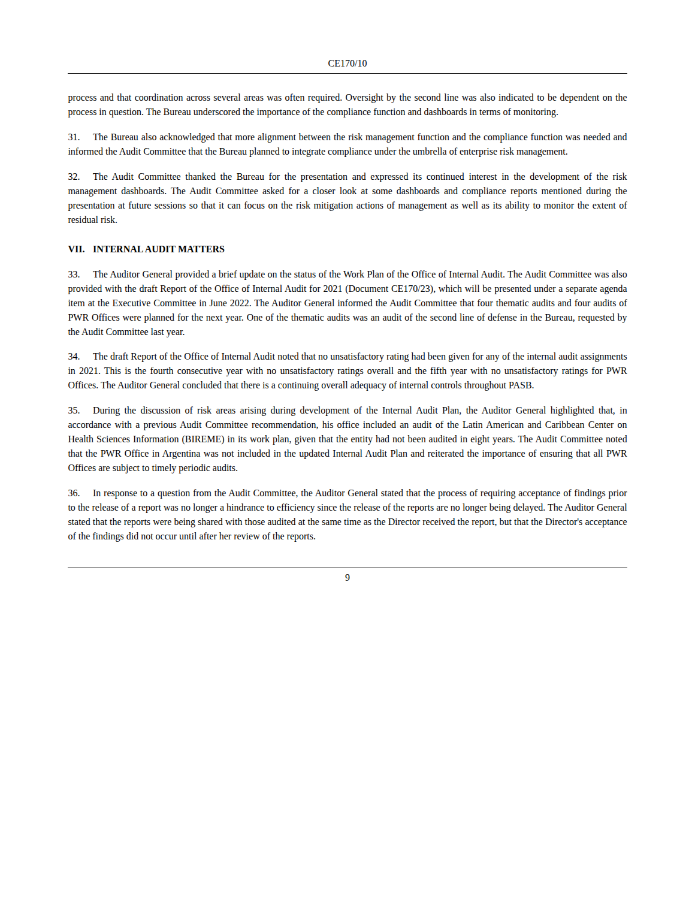CE170/10
process and that coordination across several areas was often required. Oversight by the second line was also indicated to be dependent on the process in question. The Bureau underscored the importance of the compliance function and dashboards in terms of monitoring.
31. The Bureau also acknowledged that more alignment between the risk management function and the compliance function was needed and informed the Audit Committee that the Bureau planned to integrate compliance under the umbrella of enterprise risk management.
32. The Audit Committee thanked the Bureau for the presentation and expressed its continued interest in the development of the risk management dashboards. The Audit Committee asked for a closer look at some dashboards and compliance reports mentioned during the presentation at future sessions so that it can focus on the risk mitigation actions of management as well as its ability to monitor the extent of residual risk.
VII. INTERNAL AUDIT MATTERS
33. The Auditor General provided a brief update on the status of the Work Plan of the Office of Internal Audit. The Audit Committee was also provided with the draft Report of the Office of Internal Audit for 2021 (Document CE170/23), which will be presented under a separate agenda item at the Executive Committee in June 2022. The Auditor General informed the Audit Committee that four thematic audits and four audits of PWR Offices were planned for the next year. One of the thematic audits was an audit of the second line of defense in the Bureau, requested by the Audit Committee last year.
34. The draft Report of the Office of Internal Audit noted that no unsatisfactory rating had been given for any of the internal audit assignments in 2021. This is the fourth consecutive year with no unsatisfactory ratings overall and the fifth year with no unsatisfactory ratings for PWR Offices. The Auditor General concluded that there is a continuing overall adequacy of internal controls throughout PASB.
35. During the discussion of risk areas arising during development of the Internal Audit Plan, the Auditor General highlighted that, in accordance with a previous Audit Committee recommendation, his office included an audit of the Latin American and Caribbean Center on Health Sciences Information (BIREME) in its work plan, given that the entity had not been audited in eight years. The Audit Committee noted that the PWR Office in Argentina was not included in the updated Internal Audit Plan and reiterated the importance of ensuring that all PWR Offices are subject to timely periodic audits.
36. In response to a question from the Audit Committee, the Auditor General stated that the process of requiring acceptance of findings prior to the release of a report was no longer a hindrance to efficiency since the release of the reports are no longer being delayed. The Auditor General stated that the reports were being shared with those audited at the same time as the Director received the report, but that the Director's acceptance of the findings did not occur until after her review of the reports.
9